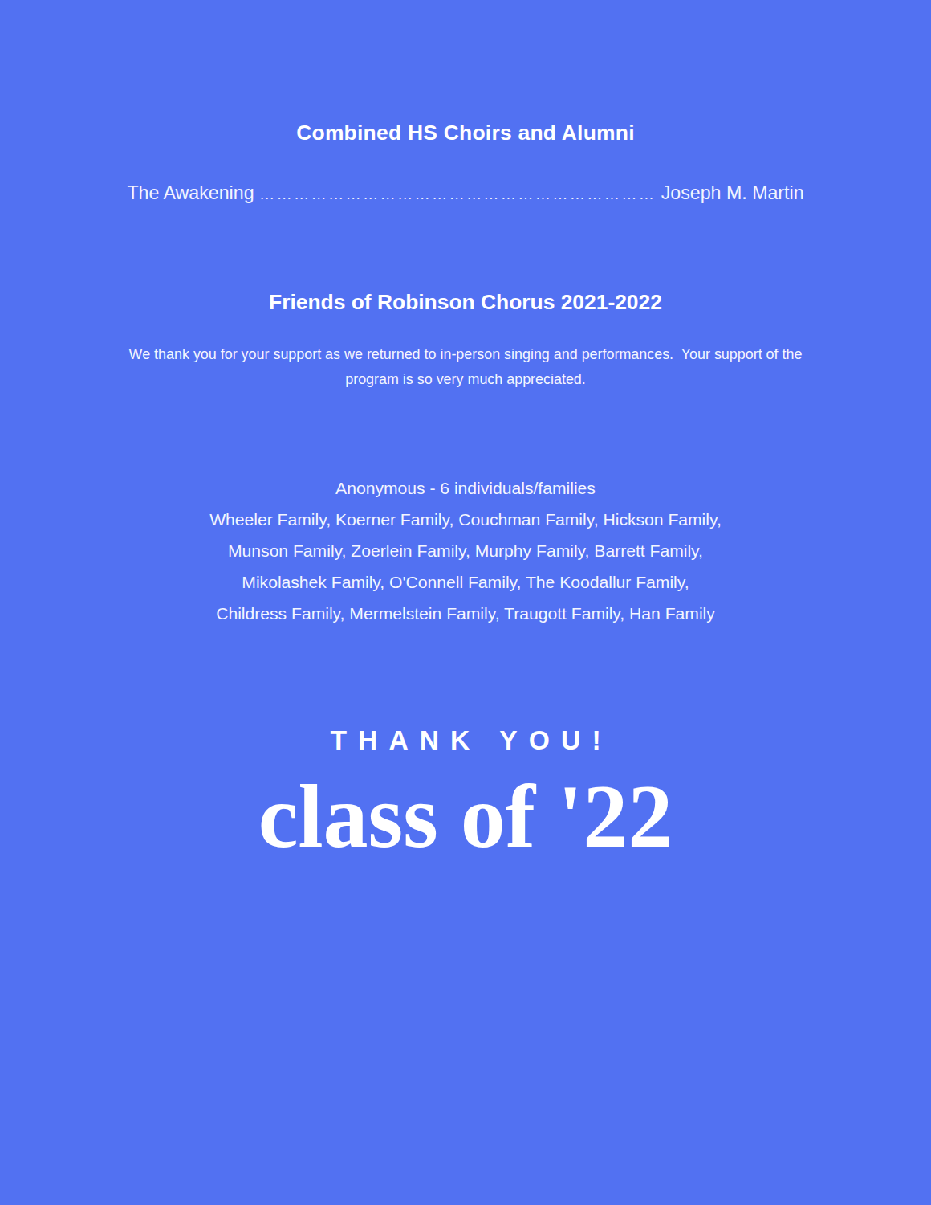Combined HS Choirs and Alumni
The Awakening …………………………………………………………… Joseph M. Martin
Friends of Robinson Chorus 2021-2022
We thank you for your support as we returned to in-person singing and performances. Your support of the program is so very much appreciated.
Anonymous - 6 individuals/families
Wheeler Family, Koerner Family, Couchman Family, Hickson Family,
Munson Family, Zoerlein Family, Murphy Family, Barrett Family,
Mikolashek Family, O'Connell Family, The Koodallur Family,
Childress Family, Mermelstein Family, Traugott Family, Han Family
THANK YOU!
class of '22